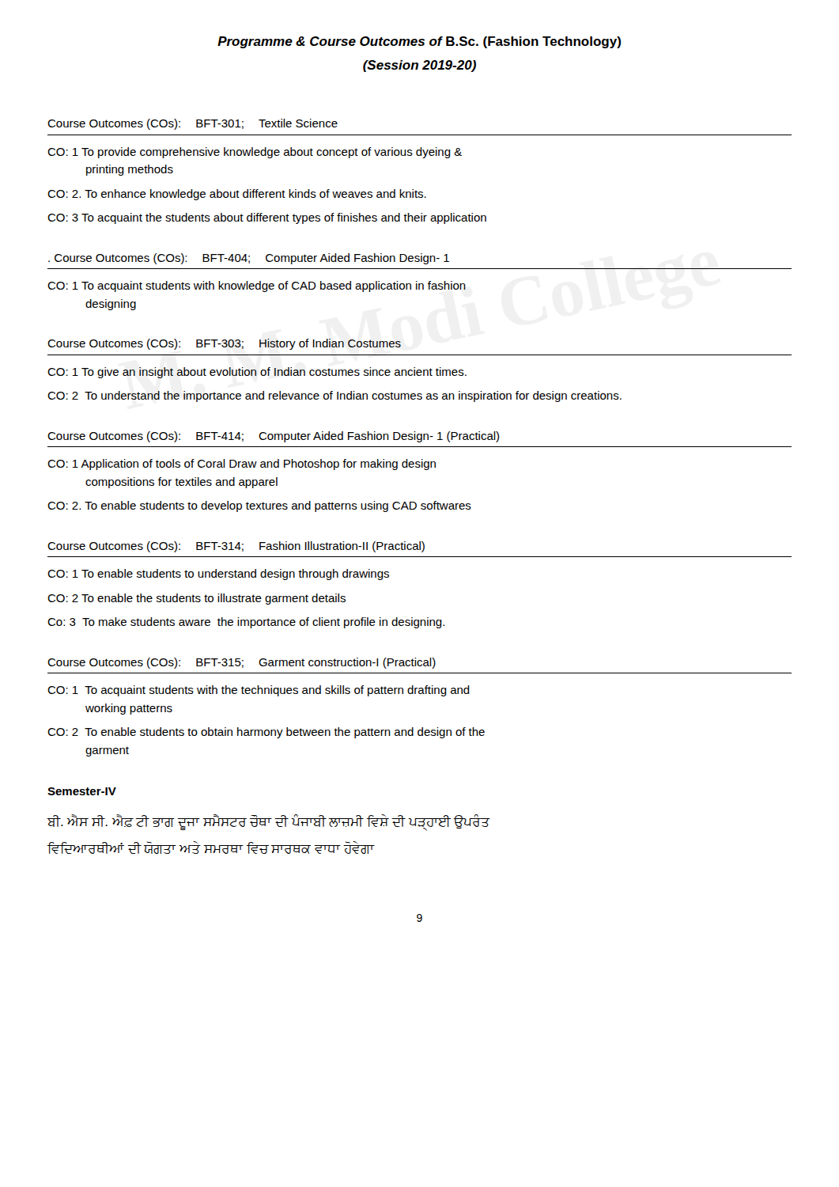M. M. Modi College
Programme & Course Outcomes of B.Sc. (Fashion Technology)
(Session 2019-20)
Course Outcomes (COs): BFT-301; Textile Science
CO: 1 To provide comprehensive knowledge about concept of various dyeing & printing methods
CO: 2. To enhance knowledge about different kinds of weaves and knits.
CO: 3 To acquaint the students about different types of finishes and their application
. Course Outcomes (COs): BFT-404; Computer Aided Fashion Design- 1
CO: 1 To acquaint students with knowledge of CAD based application in fashion designing
Course Outcomes (COs): BFT-303; History of Indian Costumes
CO: 1 To give an insight about evolution of Indian costumes since ancient times.
CO: 2 To understand the importance and relevance of Indian costumes as an inspiration for design creations.
Course Outcomes (COs): BFT-414; Computer Aided Fashion Design- 1 (Practical)
CO: 1 Application of tools of Coral Draw and Photoshop for making design compositions for textiles and apparel
CO: 2. To enable students to develop textures and patterns using CAD softwares
Course Outcomes (COs): BFT-314; Fashion Illustration-II (Practical)
CO: 1 To enable students to understand design through drawings
CO: 2 To enable the students to illustrate garment details
Co: 3 To make students aware the importance of client profile in designing.
Course Outcomes (COs): BFT-315; Garment construction-I (Practical)
CO: 1 To acquaint students with the techniques and skills of pattern drafting and working patterns
CO: 2 To enable students to obtain harmony between the pattern and design of the garment
Semester-IV
ਬੀ. ਐਸ ਸੀ. ਐਫ਼ ਟੀ ਭਾਗ ਦੂਜਾ ਸਮੈਸਟਰ ਚੌਥਾ ਦੀ ਪੰਜਾਬੀ ਲਾਜ਼ਮੀ ਵਿਸ਼ੇ ਦੀ ਪੜ੍ਹਾਈ ਉਪਰੰਤ
ਵਿਦਿਆਰਥੀਆਂ ਦੀ ਯੋਗਤਾ ਅਤੇ ਸਮਰਥਾ ਵਿਚ ਸਾਰਥਕ ਵਾਧਾ ਹੋਵੇਗਾ
9